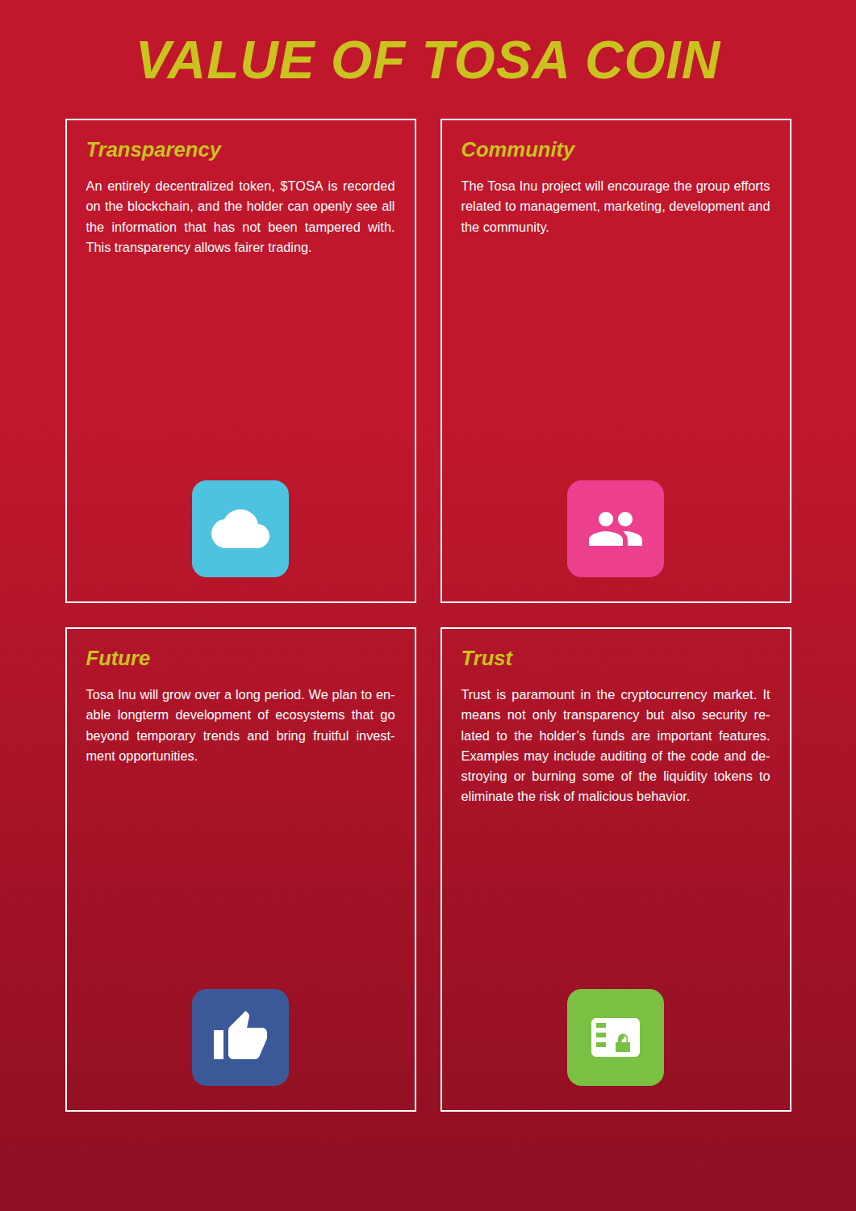VALUE OF TOSA COIN
Transparency
An entirely decentralized token, $TOSA is recorded on the blockchain, and the holder can openly see all the information that has not been tampered with. This transparency allows fairer trading.
Community
The Tosa Inu project will encourage the group efforts related to management, marketing, development and the community.
Future
Tosa Inu will grow over a long period. We plan to enable longterm development of ecosystems that go beyond temporary trends and bring fruitful investment opportunities.
Trust
Trust is paramount in the cryptocurrency market. It means not only transparency but also security related to the holder’s funds are important features. Examples may include auditing of the code and destroying or burning some of the liquidity tokens to eliminate the risk of malicious behavior.